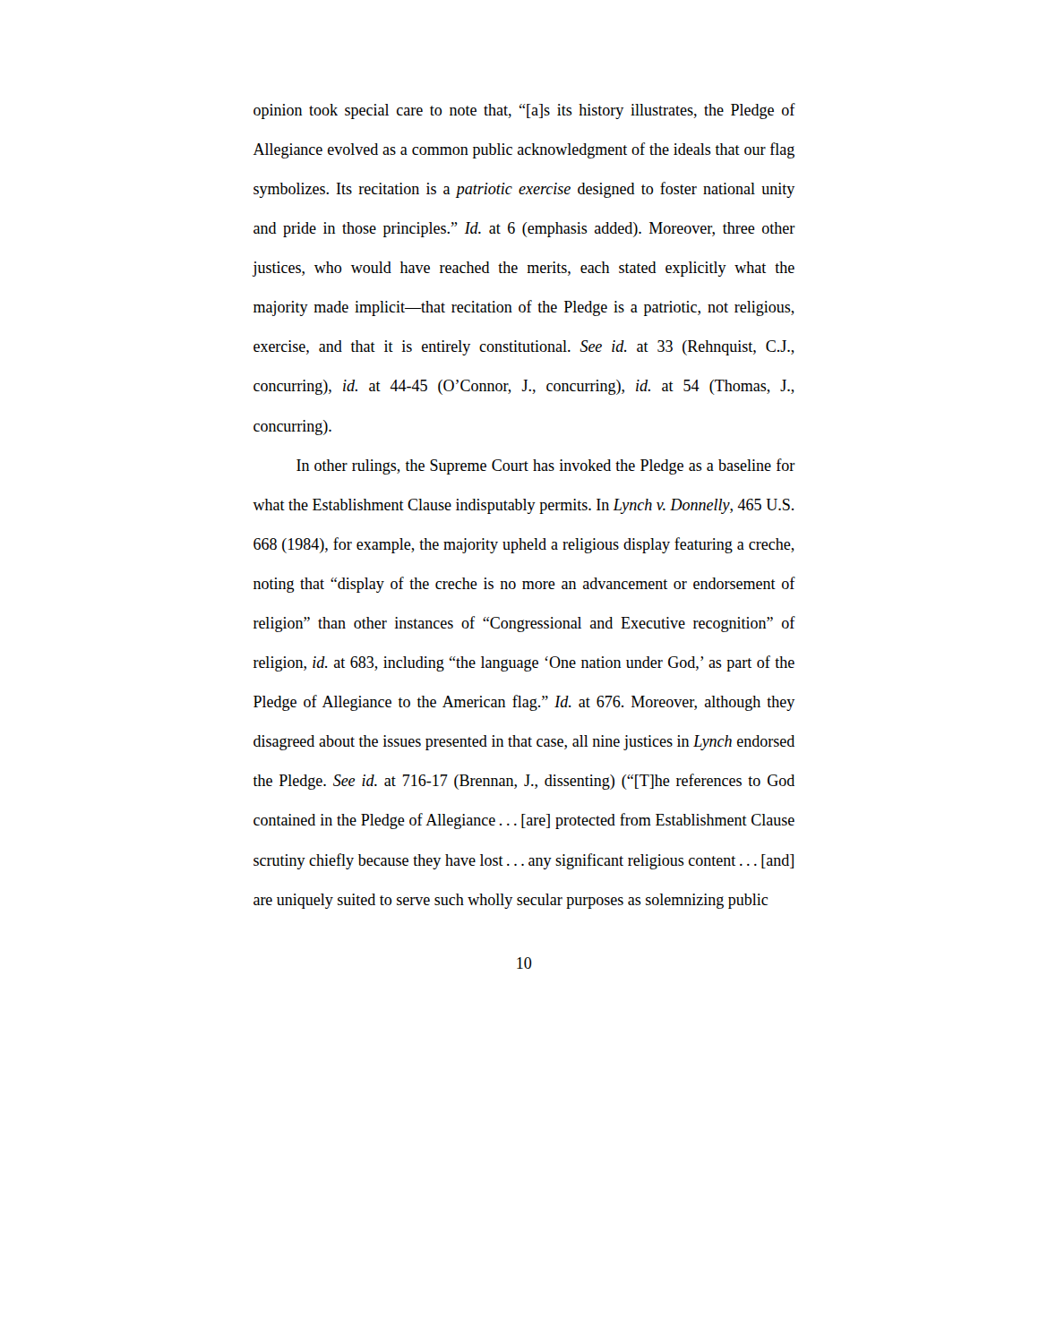opinion took special care to note that, “[a]s its history illustrates, the Pledge of Allegiance evolved as a common public acknowledgment of the ideals that our flag symbolizes. Its recitation is a patriotic exercise designed to foster national unity and pride in those principles.” Id. at 6 (emphasis added). Moreover, three other justices, who would have reached the merits, each stated explicitly what the majority made implicit—that recitation of the Pledge is a patriotic, not religious, exercise, and that it is entirely constitutional. See id. at 33 (Rehnquist, C.J., concurring), id. at 44-45 (O’Connor, J., concurring), id. at 54 (Thomas, J., concurring).
In other rulings, the Supreme Court has invoked the Pledge as a baseline for what the Establishment Clause indisputably permits. In Lynch v. Donnelly, 465 U.S. 668 (1984), for example, the majority upheld a religious display featuring a creche, noting that “display of the creche is no more an advancement or endorsement of religion” than other instances of “Congressional and Executive recognition” of religion, id. at 683, including “the language ‘One nation under God,’ as part of the Pledge of Allegiance to the American flag.” Id. at 676. Moreover, although they disagreed about the issues presented in that case, all nine justices in Lynch endorsed the Pledge. See id. at 716-17 (Brennan, J., dissenting) (“[T]he references to God contained in the Pledge of Allegiance . . . [are] protected from Establishment Clause scrutiny chiefly because they have lost . . . any significant religious content . . . [and] are uniquely suited to serve such wholly secular purposes as solemnizing public
10